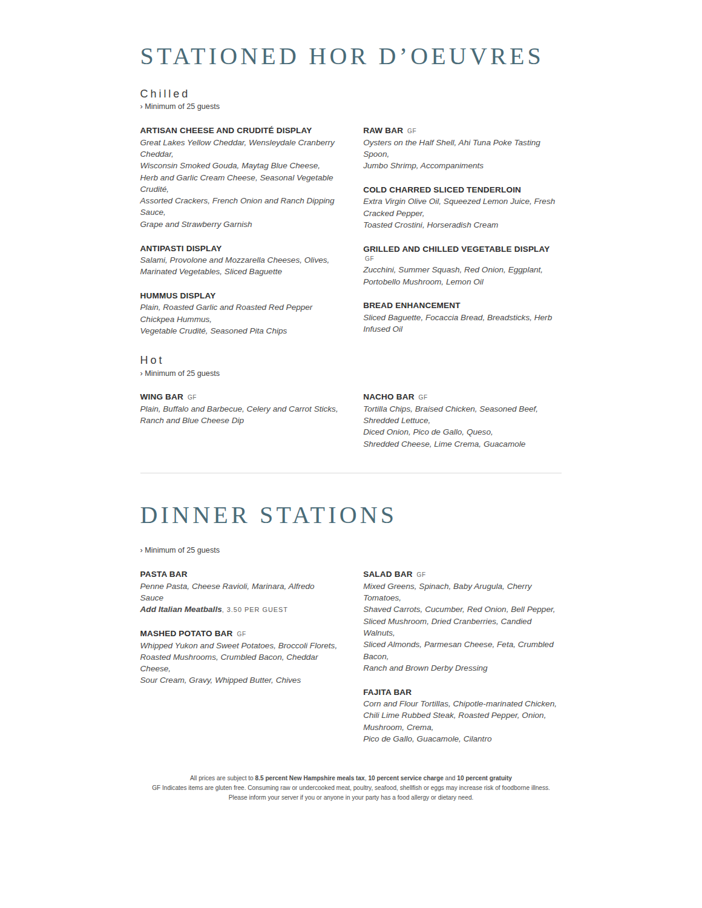Stationed Hor d’Oeuvres
Chilled
Minimum of 25 guests
ARTISAN CHEESE AND CRUDITÉ DISPLAY
Great Lakes Yellow Cheddar, Wensleydale Cranberry Cheddar,
Wisconsin Smoked Gouda, Maytag Blue Cheese,
Herb and Garlic Cream Cheese, Seasonal Vegetable Crudité,
Assorted Crackers, French Onion and Ranch Dipping Sauce,
Grape and Strawberry Garnish
ANTIPASTI DISPLAY
Salami, Provolone and Mozzarella Cheeses, Olives,
Marinated Vegetables, Sliced Baguette
HUMMUS DISPLAY
Plain, Roasted Garlic and Roasted Red Pepper Chickpea Hummus,
Vegetable Crudité, Seasoned Pita Chips
RAW BAR GF
Oysters on the Half Shell, Ahi Tuna Poke Tasting Spoon,
Jumbo Shrimp, Accompaniments
COLD CHARRED SLICED TENDERLOIN
Extra Virgin Olive Oil, Squeezed Lemon Juice, Fresh Cracked Pepper,
Toasted Crostini, Horseradish Cream
GRILLED AND CHILLED VEGETABLE DISPLAY GF
Zucchini, Summer Squash, Red Onion, Eggplant,
Portobello Mushroom, Lemon Oil
BREAD ENHANCEMENT
Sliced Baguette, Focaccia Bread, Breadsticks, Herb Infused Oil
Hot
Minimum of 25 guests
WING BAR GF
Plain, Buffalo and Barbecue, Celery and Carrot Sticks,
Ranch and Blue Cheese Dip
NACHO BAR GF
Tortilla Chips, Braised Chicken, Seasoned Beef, Shredded Lettuce,
Diced Onion, Pico de Gallo, Queso,
Shredded Cheese, Lime Crema, Guacamole
Dinner Stations
Minimum of 25 guests
PASTA BAR
Penne Pasta, Cheese Ravioli, Marinara, Alfredo Sauce
Add Italian Meatballs, 3.50 PER GUEST
MASHED POTATO BAR GF
Whipped Yukon and Sweet Potatoes, Broccoli Florets,
Roasted Mushrooms, Crumbled Bacon, Cheddar Cheese,
Sour Cream, Gravy, Whipped Butter, Chives
SALAD BAR GF
Mixed Greens, Spinach, Baby Arugula, Cherry Tomatoes,
Shaved Carrots, Cucumber, Red Onion, Bell Pepper,
Sliced Mushroom, Dried Cranberries, Candied Walnuts,
Sliced Almonds, Parmesan Cheese, Feta, Crumbled Bacon,
Ranch and Brown Derby Dressing
FAJITA BAR
Corn and Flour Tortillas, Chipotle-marinated Chicken,
Chili Lime Rubbed Steak, Roasted Pepper, Onion, Mushroom, Crema,
Pico de Gallo, Guacamole, Cilantro
All prices are subject to 8.5 percent New Hampshire meals tax, 10 percent service charge and 10 percent gratuity
GF Indicates items are gluten free. Consuming raw or undercooked meat, poultry, seafood, shellfish or eggs may increase risk of foodborne illness.
Please inform your server if you or anyone in your party has a food allergy or dietary need.